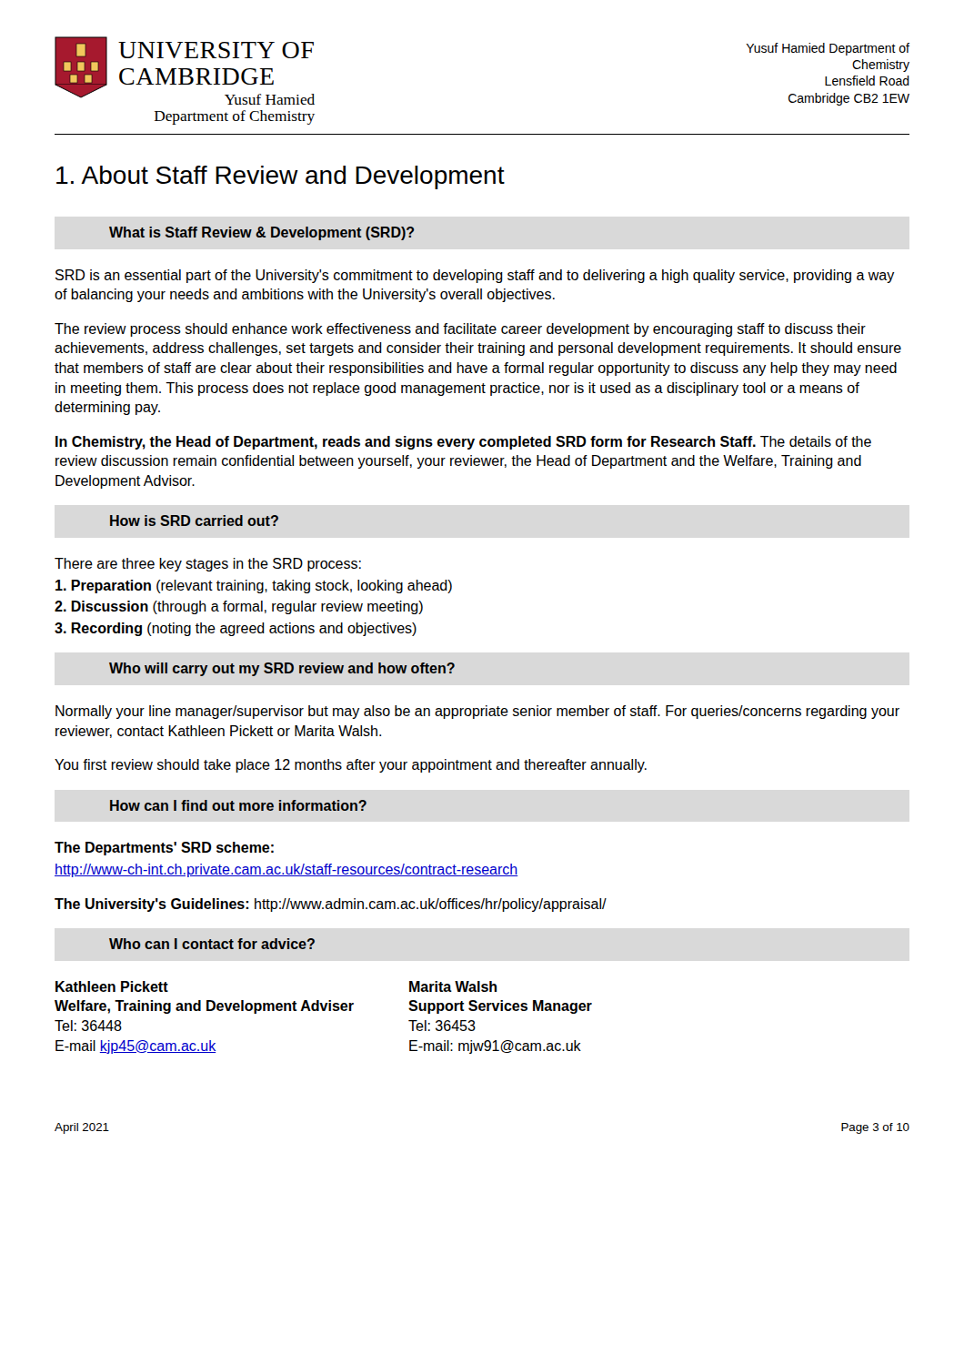UNIVERSITY OF
CAMBRIDGE
Yusuf Hamied
Department of Chemistry
Yusuf Hamied Department of
Chemistry
Lensfield Road
Cambridge CB2 1EW
1. About Staff Review and Development
What is Staff Review & Development (SRD)?
SRD is an essential part of the University's commitment to developing staff and to delivering a high quality service, providing a way of balancing your needs and ambitions with the University's overall objectives.
The review process should enhance work effectiveness and facilitate career development by encouraging staff to discuss their achievements, address challenges, set targets and consider their training and personal development requirements. It should ensure that members of staff are clear about their responsibilities and have a formal regular opportunity to discuss any help they may need in meeting them. This process does not replace good management practice, nor is it used as a disciplinary tool or a means of determining pay.
In Chemistry, the Head of Department, reads and signs every completed SRD form for Research Staff. The details of the review discussion remain confidential between yourself, your reviewer, the Head of Department and the Welfare, Training and Development Advisor.
How is SRD carried out?
There are three key stages in the SRD process:
1. Preparation (relevant training, taking stock, looking ahead)
2. Discussion (through a formal, regular review meeting)
3. Recording (noting the agreed actions and objectives)
Who will carry out my SRD review and how often?
Normally your line manager/supervisor but may also be an appropriate senior member of staff. For queries/concerns regarding your reviewer, contact Kathleen Pickett or Marita Walsh.
You first review should take place 12 months after your appointment and thereafter annually.
How can I find out more information?
The Departments' SRD scheme:
http://www-ch-int.ch.private.cam.ac.uk/staff-resources/contract-research
The University's Guidelines: http://www.admin.cam.ac.uk/offices/hr/policy/appraisal/
Who can I contact for advice?
Kathleen Pickett
Welfare, Training and Development Adviser
Tel: 36448
E-mail kjp45@cam.ac.uk
Marita Walsh
Support Services Manager
Tel: 36453
E-mail: mjw91@cam.ac.uk
April 2021 Page 3 of 10